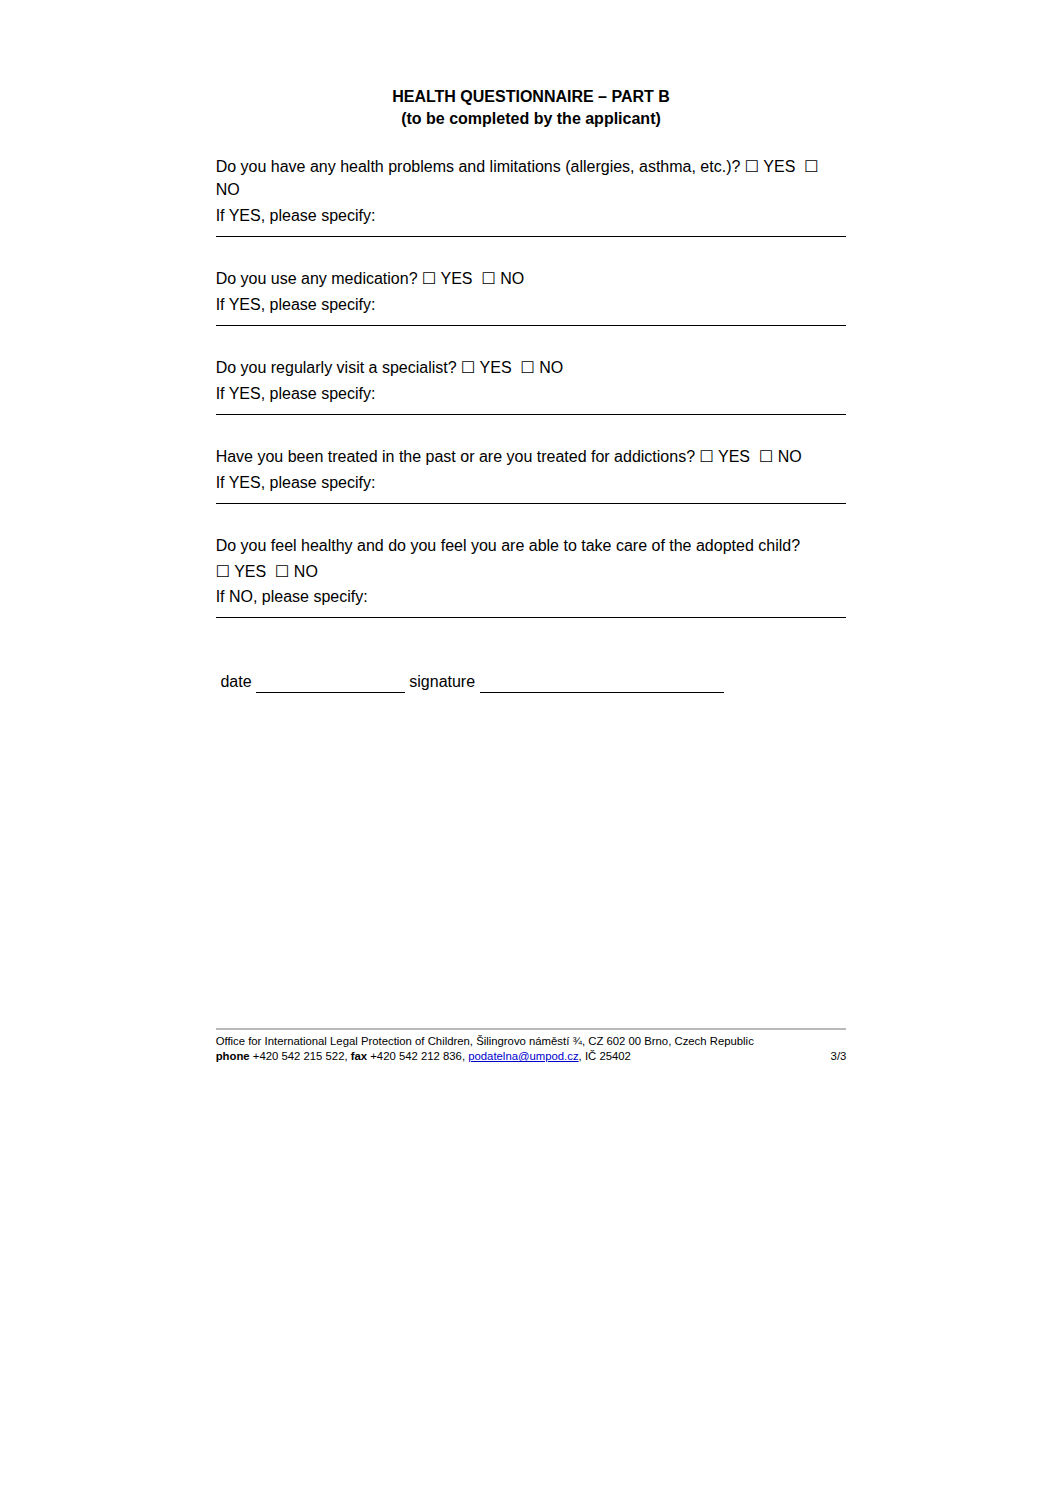HEALTH QUESTIONNAIRE – PART B
(to be completed by the applicant)
Do you have any health problems and limitations (allergies, asthma, etc.)? ☐ YES ☐ NO
If YES, please specify:
Do you use any medication? ☐ YES ☐ NO
If YES, please specify:
Do you regularly visit a specialist? ☐ YES ☐ NO
If YES, please specify:
Have you been treated in the past or are you treated for addictions? ☐ YES ☐ NO
If YES, please specify:
Do you feel healthy and do you feel you are able to take care of the adopted child?
☐ YES ☐ NO
If NO, please specify:
date signature
Office for International Legal Protection of Children, Šilingrovo náměstí ¾, CZ 602 00 Brno, Czech Republic
phone +420 542 215 522, fax +420 542 212 836, podatelna@umpod.cz, IČ 25402 3/3